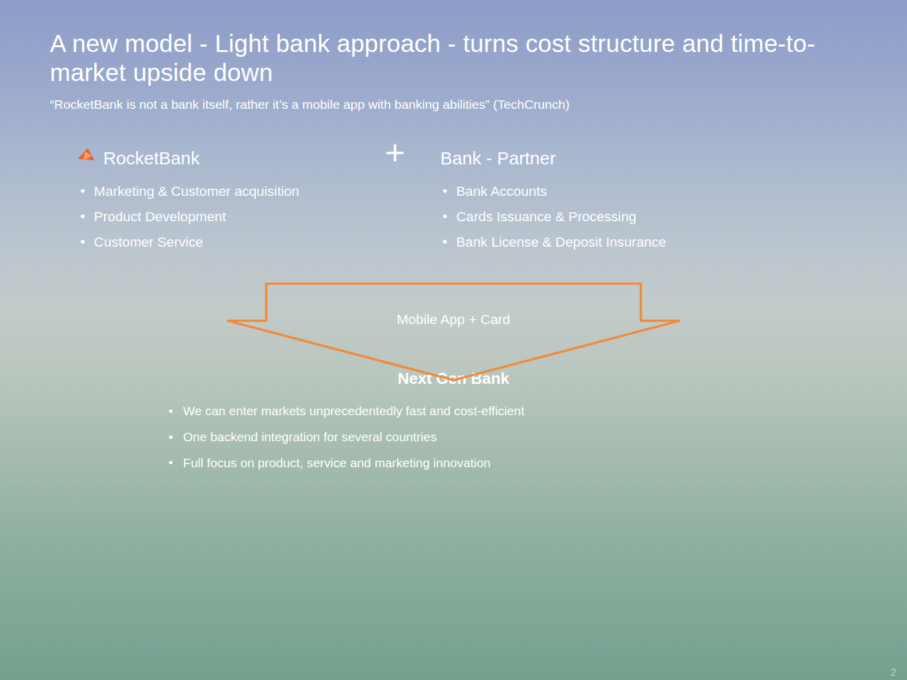A new model - Light bank approach - turns cost structure and time-to-market upside down
“RocketBank is not a bank itself, rather it’s a mobile app with banking abilities” (TechCrunch)
RocketBank
Marketing & Customer acquisition
Product Development
Customer Service
+
Bank - Partner
Bank Accounts
Cards Issuance & Processing
Bank License & Deposit Insurance
Mobile App + Card
Next Gen Bank
We can enter markets unprecedentedly fast and cost-efficient
One backend integration for several countries
Full focus on product, service and marketing innovation
2